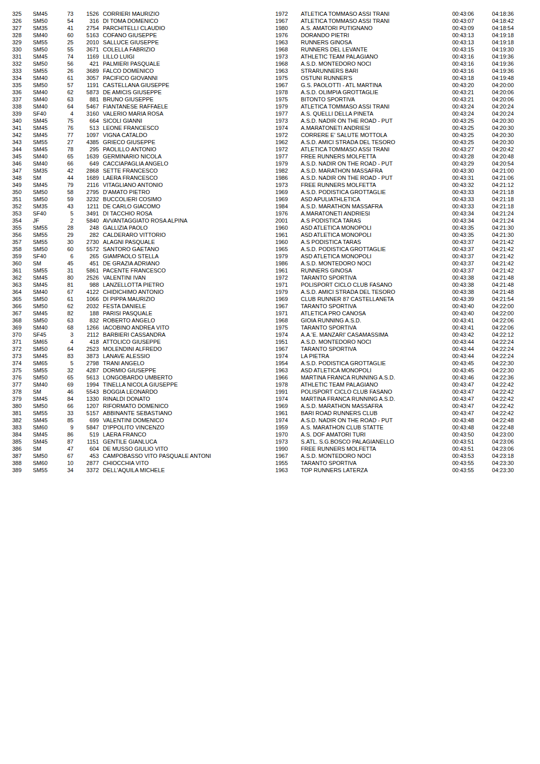| 325 | SM45 | 73 | 1526 | CORRIERI MAURIZIO | 1972 | ATLETICA TOMMASO ASSI TRANI | 00:43:06 | 04:18:36 |
| 326 | SM50 | 54 | 316 | DI TOMA DOMENICO | 1967 | ATLETICA TOMMASO ASSI TRANI | 00:43:07 | 04:18:42 |
| 327 | SM35 | 41 | 2754 | PARCHITELLI CLAUDIO | 1980 | A.S. AMATORI PUTIGNANO | 00:43:09 | 04:18:54 |
| 328 | SM40 | 60 | 5163 | COFANO GIUSEPPE | 1976 | DORANDO PIETRI | 00:43:13 | 04:19:18 |
| 329 | SM55 | 25 | 2010 | SALLUCE GIUSEPPE | 1963 | RUNNERS GINOSA | 00:43:13 | 04:19:18 |
| 330 | SM50 | 55 | 3671 | COLELLA FABRIZIO | 1968 | RUNNERS DEL LEVANTE | 00:43:15 | 04:19:30 |
| 331 | SM45 | 74 | 1169 | LILLO LUIGI | 1973 | ATHLETIC TEAM PALAGIANO | 00:43:16 | 04:19:36 |
| 332 | SM50 | 56 | 421 | PALMIERI PASQUALE | 1968 | A.S.D. MONTEDORO NOCI | 00:43:16 | 04:19:36 |
| 333 | SM55 | 26 | 3689 | FALCO DOMENICO | 1963 | STRARUNNERS BARI | 00:43:16 | 04:19:36 |
| 334 | SM40 | 61 | 3057 | PACIFICO GIOVANNI | 1975 | OSTUNI RUNNER'S | 00:43:18 | 04:19:48 |
| 335 | SM50 | 57 | 1191 | CASTELLANA GIUSEPPE | 1967 | G.S. PAOLOTTI - ATL MARTINA | 00:43:20 | 04:20:00 |
| 336 | SM40 | 62 | 5873 | DE AMICIS GIUSEPPE | 1978 | A.S.D. OLIMPIA GROTTAGLIE | 00:43:21 | 04:20:06 |
| 337 | SM40 | 63 | 881 | BRUNO GIUSEPPE | 1975 | BITONTO SPORTIVA | 00:43:21 | 04:20:06 |
| 338 | SM40 | 64 | 5467 | FIANTANESE RAFFAELE | 1979 | ATLETICA TOMMASO ASSI TRANI | 00:43:24 | 04:20:24 |
| 339 | SF40 | 4 | 3160 | VALERIO MARIA ROSA | 1977 | A.S. QUELLI DELLA PINETA | 00:43:24 | 04:20:24 |
| 340 | SM45 | 75 | 664 | SICOLI GIANNI | 1973 | A.S.D. NADIR ON THE ROAD - PUT | 00:43:25 | 04:20:30 |
| 341 | SM45 | 76 | 513 | LEONE FRANCESCO | 1974 | A.MARATONETI ANDRIESI | 00:43:25 | 04:20:30 |
| 342 | SM45 | 77 | 1097 | VIGNA CATALDO | 1972 | CORRERE E' SALUTE MOTTOLA | 00:43:25 | 04:20:30 |
| 343 | SM55 | 27 | 4385 | GRIECO GIUSEPPE | 1962 | A.S.D. AMICI STRADA DEL TESORO | 00:43:25 | 04:20:30 |
| 344 | SM45 | 78 | 295 | PAOLILLO ANTONIO | 1972 | ATLETICA TOMMASO ASSI TRANI | 00:43:27 | 04:20:42 |
| 345 | SM40 | 65 | 1639 | GERMINARIO NICOLA | 1977 | FREE RUNNERS MOLFETTA | 00:43:28 | 04:20:48 |
| 346 | SM40 | 66 | 649 | CACCIAPAGLIA ANGELO | 1979 | A.S.D. NADIR ON THE ROAD - PUT | 00:43:29 | 04:20:54 |
| 347 | SM35 | 42 | 2868 | SETTE FRANCESCO | 1982 | A.S.D. MARATHON MASSAFRA | 00:43:30 | 04:21:00 |
| 348 | SM | 44 | 1689 | LAERA FRANCESCO | 1986 | A.S.D. NADIR ON THE ROAD - PUT | 00:43:31 | 04:21:06 |
| 349 | SM45 | 79 | 2116 | VITAGLIANO ANTONIO | 1973 | FREE RUNNERS MOLFETTA | 00:43:32 | 04:21:12 |
| 350 | SM50 | 58 | 2795 | D'AMATO PIETRO | 1969 | A.S.D. PODISTICA GROTTAGLIE | 00:43:33 | 04:21:18 |
| 351 | SM50 | 59 | 3232 | BUCCOLIERI COSIMO | 1969 | ASD APULIATHLETICA | 00:43:33 | 04:21:18 |
| 352 | SM35 | 43 | 1211 | DE CARLO GIACOMO | 1984 | A.S.D. MARATHON MASSAFRA | 00:43:33 | 04:21:18 |
| 353 | SF40 | 5 | 3491 | DI TACCHIO ROSA | 1976 | A.MARATONETI ANDRIESI | 00:43:34 | 04:21:24 |
| 354 | JF | 2 | 5840 | AVVANTAGGIATO ROSA ALPINA | 2001 | A.S PODISTICA TARAS | 00:43:34 | 04:21:24 |
| 355 | SM55 | 28 | 248 | GALLIZIA PAOLO | 1960 | ASD ATLETICA MONOPOLI | 00:43:35 | 04:21:30 |
| 356 | SM55 | 29 | 282 | CALDERARO VITTORIO | 1961 | ASD ATLETICA MONOPOLI | 00:43:35 | 04:21:30 |
| 357 | SM55 | 30 | 2730 | ALAGNI PASQUALE | 1960 | A.S PODISTICA TARAS | 00:43:37 | 04:21:42 |
| 358 | SM50 | 60 | 5572 | SANTORO GAETANO | 1965 | A.S.D. PODISTICA GROTTAGLIE | 00:43:37 | 04:21:42 |
| 359 | SF40 | 6 | 265 | GIAMPAOLO STELLA | 1979 | ASD ATLETICA MONOPOLI | 00:43:37 | 04:21:42 |
| 360 | SM | 45 | 451 | DE GRAZIA ADRIANO | 1986 | A.S.D. MONTEDORO NOCI | 00:43:37 | 04:21:42 |
| 361 | SM55 | 31 | 5861 | PACENTE FRANCESCO | 1961 | RUNNERS GINOSA | 00:43:37 | 04:21:42 |
| 362 | SM45 | 80 | 2526 | VALENTINI IVAN | 1972 | TARANTO SPORTIVA | 00:43:38 | 04:21:48 |
| 363 | SM45 | 81 | 988 | LANZELLOTTA PIETRO | 1971 | POLISPORT CICLO CLUB FASANO | 00:43:38 | 04:21:48 |
| 364 | SM40 | 67 | 4122 | CHIDICHIMO ANTONIO | 1979 | A.S.D. AMICI STRADA DEL TESORO | 00:43:38 | 04:21:48 |
| 365 | SM50 | 61 | 1066 | DI PIPPA MAURIZIO | 1969 | CLUB RUNNER 87 CASTELLANETA | 00:43:39 | 04:21:54 |
| 366 | SM50 | 62 | 2032 | FESTA DANIELE | 1967 | TARANTO SPORTIVA | 00:43:40 | 04:22:00 |
| 367 | SM45 | 82 | 188 | PARISI PASQUALE | 1971 | ATLETICA PRO CANOSA | 00:43:40 | 04:22:00 |
| 368 | SM50 | 63 | 832 | ROBERTO ANGELO | 1968 | GIOIA RUNNING A.S.D. | 00:43:41 | 04:22:06 |
| 369 | SM40 | 68 | 1266 | IACOBINO ANDREA VITO | 1975 | TARANTO SPORTIVA | 00:43:41 | 04:22:06 |
| 370 | SF45 | 3 | 2112 | BARBIERI CASSANDRA | 1974 | A.A.'E. MANZARI' CASAMASSIMA | 00:43:42 | 04:22:12 |
| 371 | SM65 | 4 | 418 | ATTOLICO GIUSEPPE | 1951 | A.S.D. MONTEDORO NOCI | 00:43:44 | 04:22:24 |
| 372 | SM50 | 64 | 2523 | MOLENDINI ALFREDO | 1967 | TARANTO SPORTIVA | 00:43:44 | 04:22:24 |
| 373 | SM45 | 83 | 3873 | LANAVE ALESSIO | 1974 | LA PIETRA | 00:43:44 | 04:22:24 |
| 374 | SM65 | 5 | 2798 | TRANI ANGELO | 1954 | A.S.D. PODISTICA GROTTAGLIE | 00:43:45 | 04:22:30 |
| 375 | SM55 | 32 | 4287 | DORMIO GIUSEPPE | 1963 | ASD ATLETICA MONOPOLI | 00:43:45 | 04:22:30 |
| 376 | SM50 | 65 | 5613 | LONGOBARDO UMBERTO | 1966 | MARTINA FRANCA RUNNING A.S.D. | 00:43:46 | 04:22:36 |
| 377 | SM40 | 69 | 1994 | TINELLA NICOLA GIUSEPPE | 1978 | ATHLETIC TEAM PALAGIANO | 00:43:47 | 04:22:42 |
| 378 | SM | 46 | 5543 | BOGGIA LEONARDO | 1991 | POLISPORT CICLO CLUB FASANO | 00:43:47 | 04:22:42 |
| 379 | SM45 | 84 | 1330 | RINALDI DONATO | 1974 | MARTINA FRANCA RUNNING A.S.D. | 00:43:47 | 04:22:42 |
| 380 | SM50 | 66 | 1207 | RIFORMATO DOMENICO | 1969 | A.S.D. MARATHON MASSAFRA | 00:43:47 | 04:22:42 |
| 381 | SM55 | 33 | 5157 | ABBINANTE SEBASTIANO | 1961 | BARI ROAD RUNNERS CLUB | 00:43:47 | 04:22:42 |
| 382 | SM45 | 85 | 699 | VALENTINI DOMENICO | 1974 | A.S.D. NADIR ON THE ROAD - PUT | 00:43:48 | 04:22:48 |
| 383 | SM60 | 9 | 5847 | D'IPPOLITO VINCENZO | 1959 | A.S. MARATHON CLUB STATTE | 00:43:48 | 04:22:48 |
| 384 | SM45 | 86 | 519 | LAERA FRANCO | 1970 | A.S. DOF AMATORI TURI | 00:43:50 | 04:23:00 |
| 385 | SM45 | 87 | 1151 | GENTILE GIANLUCA | 1973 | S.ATL. S.G.BOSCO PALAGIANELLO | 00:43:51 | 04:23:06 |
| 386 | SM | 47 | 604 | DE MUSSO GIULIO VITO | 1990 | FREE RUNNERS MOLFETTA | 00:43:51 | 04:23:06 |
| 387 | SM50 | 67 | 453 | CAMPOBASSO VITO PASQUALE ANTONI | 1967 | A.S.D. MONTEDORO NOCI | 00:43:53 | 04:23:18 |
| 388 | SM60 | 10 | 2877 | CHIOCCHIA VITO | 1955 | TARANTO SPORTIVA | 00:43:55 | 04:23:30 |
| 389 | SM55 | 34 | 3372 | DELL'AQUILA MICHELE | 1963 | TOP RUNNERS LATERZA | 00:43:55 | 04:23:30 |